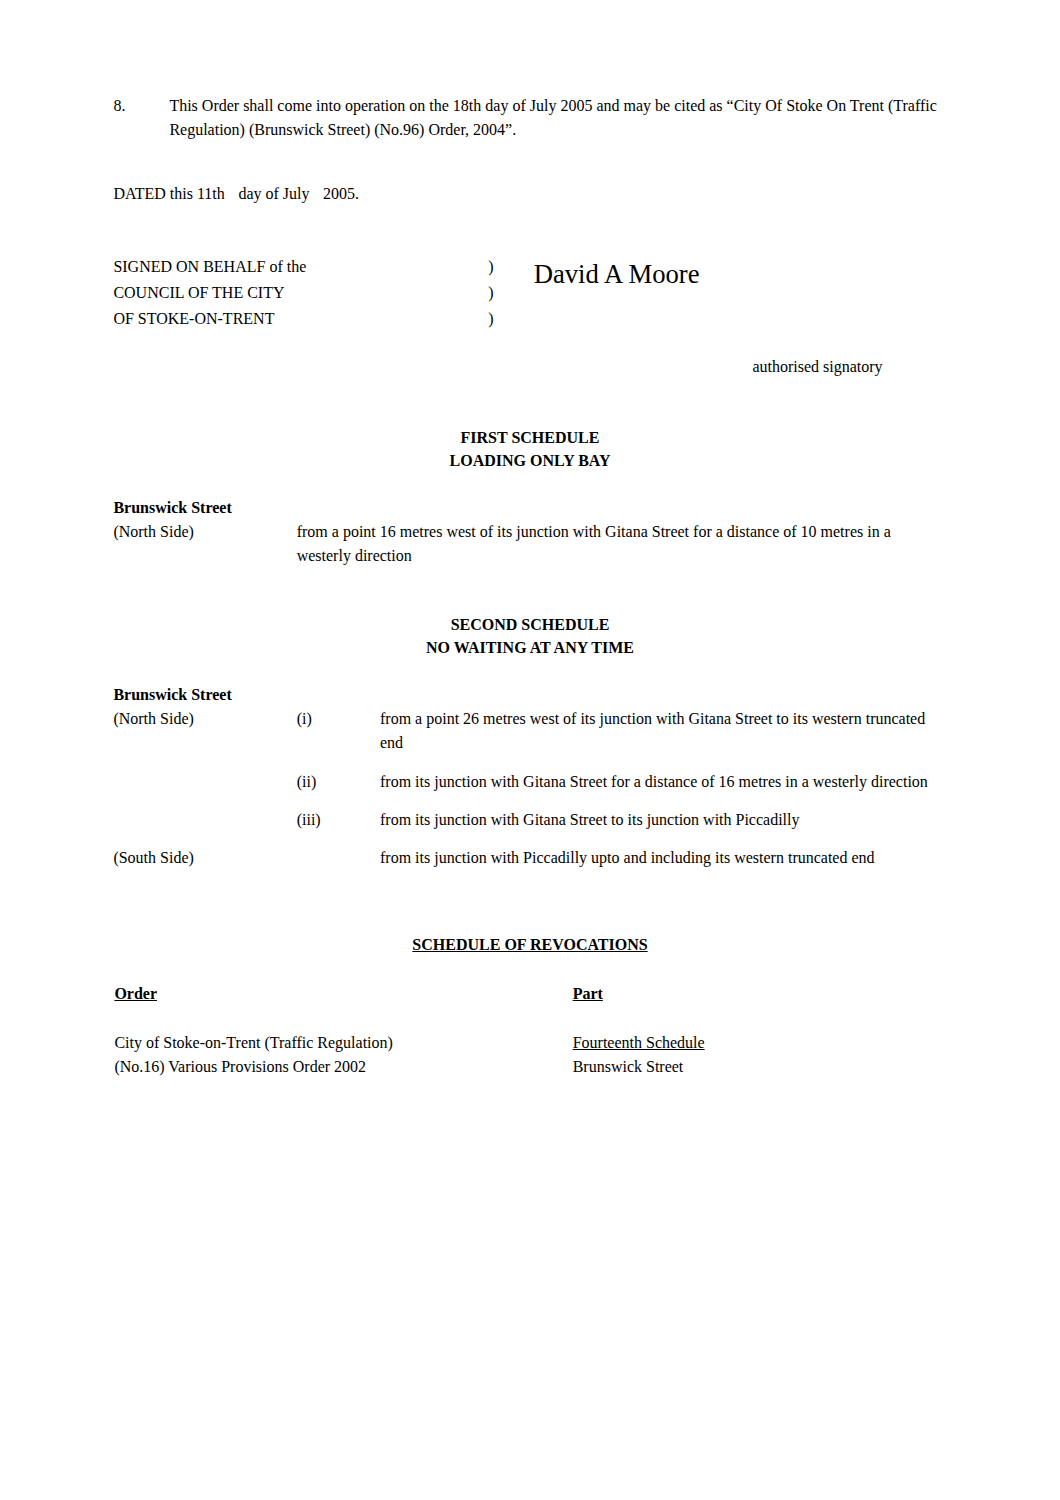8.
This Order shall come into operation on the 18th day of July 2005 and may be cited as “City Of Stoke On Trent (Traffic Regulation) (Brunswick Street) (No.96) Order, 2004”.
DATED this 11th day of July 2005.
SIGNED ON BEHALF of the
COUNCIL OF THE CITY
OF STOKE-ON-TRENT
)
)
)
David A Moore
authorised signatory
FIRST SCHEDULE LOADING ONLY BAY
Brunswick Street
| (North Side) | from a point 16 metres west of its junction with Gitana Street for a distance of 10 metres in a westerly direction |
SECOND SCHEDULE NO WAITING AT ANY TIME
Brunswick Street
| (North Side) | (i) | from a point 26 metres west of its junction with Gitana Street to its western truncated end |
| | (ii) | from its junction with Gitana Street for a distance of 16 metres in a westerly direction |
| | (iii) | from its junction with Gitana Street to its junction with Piccadilly |
| (South Side) | | from its junction with Piccadilly upto and including its western truncated end |
SCHEDULE OF REVOCATIONS
| Order | Part |
| --- | --- |
| City of Stoke-on-Trent (Traffic Regulation) (No.16) Various Provisions Order 2002 | Fourteenth Schedule Brunswick Street |